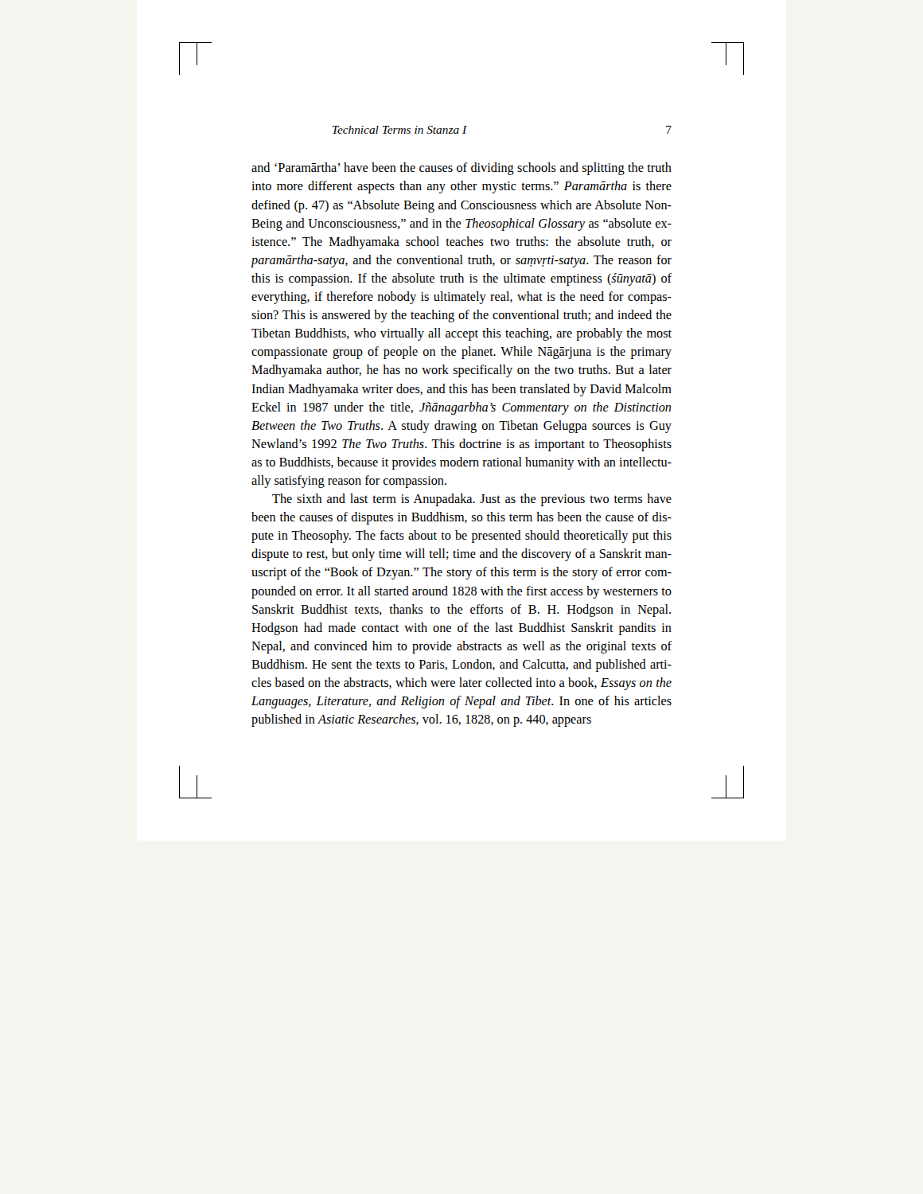Technical Terms in Stanza I 7
and ‘Paramārtha’ have been the causes of dividing schools and splitting the truth into more different aspects than any other mystic terms.” Paramārtha is there defined (p. 47) as “Absolute Being and Consciousness which are Absolute Non-Being and Unconsciousness,” and in the Theosophical Glossary as “absolute existence.” The Madhyamaka school teaches two truths: the absolute truth, or paramārtha-satya, and the conventional truth, or saṃvṛti-satya. The reason for this is compassion. If the absolute truth is the ultimate emptiness (śūnyatā) of everything, if therefore nobody is ultimately real, what is the need for compassion? This is answered by the teaching of the conventional truth; and indeed the Tibetan Buddhists, who virtually all accept this teaching, are probably the most compassionate group of people on the planet. While Nāgārjuna is the primary Madhyamaka author, he has no work specifically on the two truths. But a later Indian Madhyamaka writer does, and this has been translated by David Malcolm Eckel in 1987 under the title, Jñānagarbha’s Commentary on the Distinction Between the Two Truths. A study drawing on Tibetan Gelugpa sources is Guy Newland’s 1992 The Two Truths. This doctrine is as important to Theosophists as to Buddhists, because it provides modern rational humanity with an intellectually satisfying reason for compassion.
The sixth and last term is Anupadaka. Just as the previous two terms have been the causes of disputes in Buddhism, so this term has been the cause of dispute in Theosophy. The facts about to be presented should theoretically put this dispute to rest, but only time will tell; time and the discovery of a Sanskrit manuscript of the “Book of Dzyan.” The story of this term is the story of error compounded on error. It all started around 1828 with the first access by westerners to Sanskrit Buddhist texts, thanks to the efforts of B. H. Hodgson in Nepal. Hodgson had made contact with one of the last Buddhist Sanskrit pandits in Nepal, and convinced him to provide abstracts as well as the original texts of Buddhism. He sent the texts to Paris, London, and Calcutta, and published articles based on the abstracts, which were later collected into a book, Essays on the Languages, Literature, and Religion of Nepal and Tibet. In one of his articles published in Asiatic Researches, vol. 16, 1828, on p. 440, appears